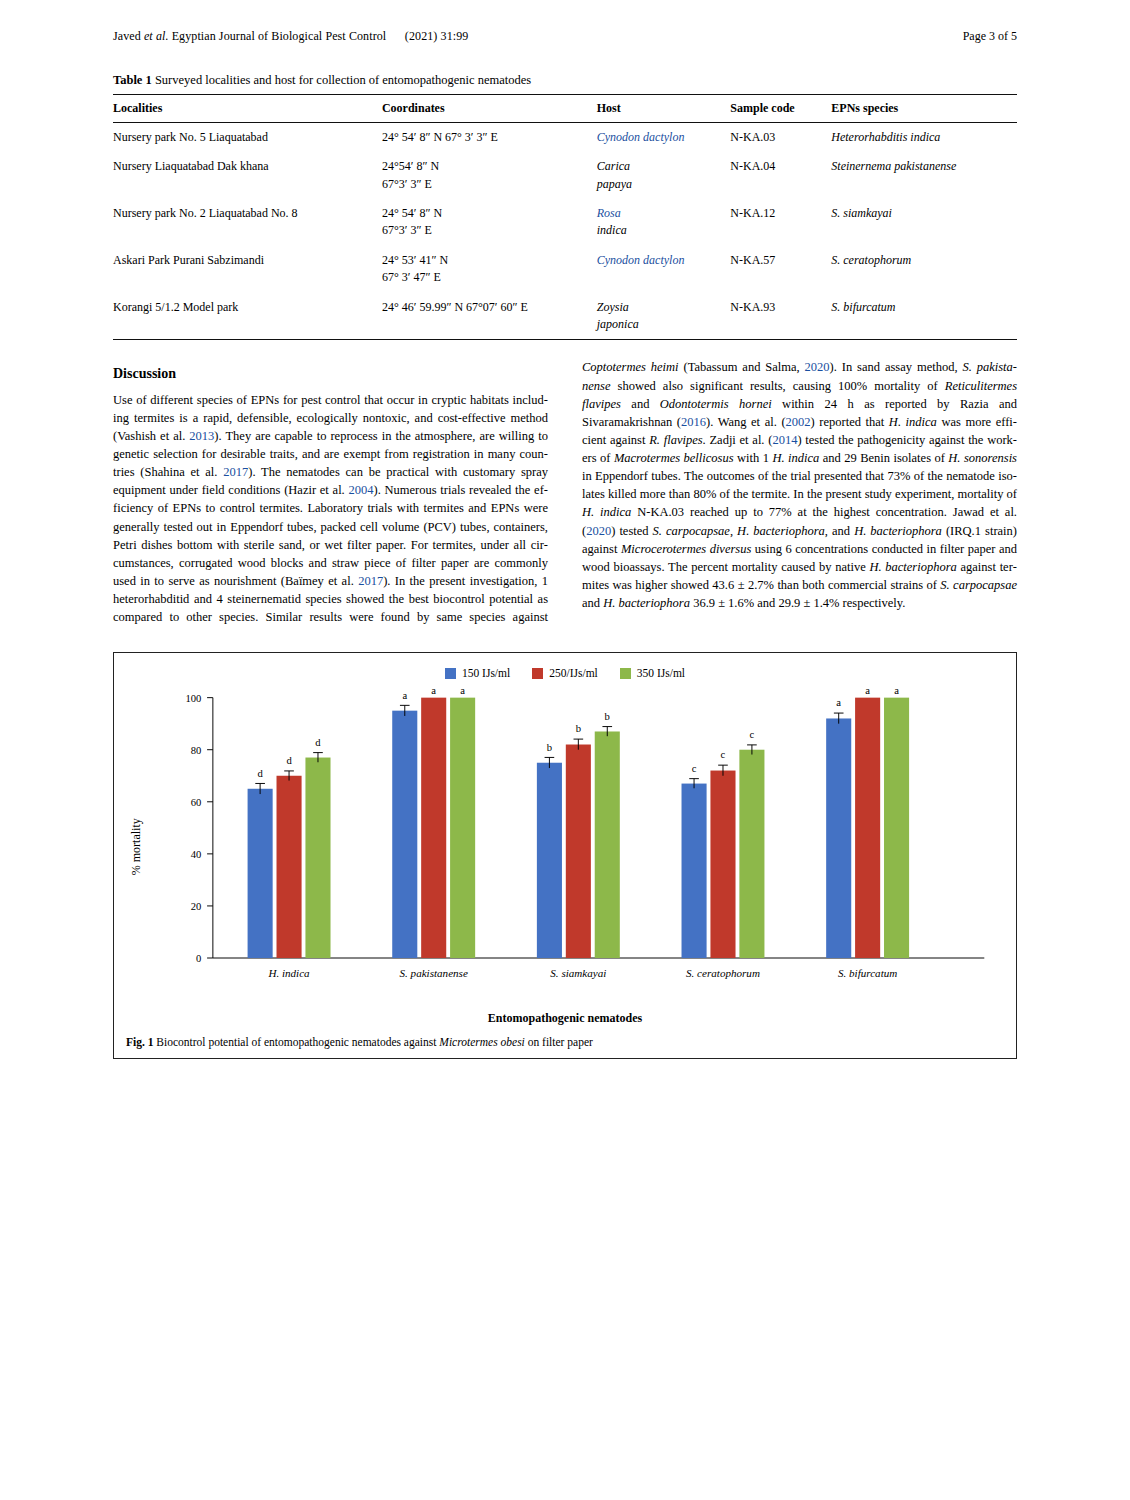Javed et al. Egyptian Journal of Biological Pest Control (2021) 31:99
Page 3 of 5
Table 1 Surveyed localities and host for collection of entomopathogenic nematodes
| Localities | Coordinates | Host | Sample code | EPNs species |
| --- | --- | --- | --- | --- |
| Nursery park No. 5 Liaquatabad | 24° 54′ 8″ N 67° 3′ 3″ E | Cynodon dactylon | N-KA.03 | Heterorhabditis indica |
| Nursery Liaquatabad Dak khana | 24°54′ 8″ N 67°3′ 3″ E | Carica papaya | N-KA.04 | Steinernema pakistanense |
| Nursery park No. 2 Liaquatabad No. 8 | 24° 54′ 8″ N 67°3′ 3″ E | Rosa indica | N-KA.12 | S. siamkayai |
| Askari Park Purani Sabzimandi | 24° 53′ 41″ N 67° 3′ 47″ E | Cynodon dactylon | N-KA.57 | S. ceratophorum |
| Korangi 5/1.2 Model park | 24° 46′ 59.99″ N 67°07′ 60″ E | Zoysia japonica | N-KA.93 | S. bifurcatum |
Discussion
Use of different species of EPNs for pest control that occur in cryptic habitats including termites is a rapid, defensible, ecologically nontoxic, and cost-effective method (Vashish et al. 2013). They are capable to reprocess in the atmosphere, are willing to genetic selection for desirable traits, and are exempt from registration in many countries (Shahina et al. 2017). The nematodes can be practical with customary spray equipment under field conditions (Hazir et al. 2004). Numerous trials revealed the efficiency of EPNs to control termites. Laboratory trials with termites and EPNs were generally tested out in Eppendorf tubes, packed cell volume (PCV) tubes, containers, Petri dishes bottom with sterile sand, or wet filter paper. For termites, under all circumstances, corrugated wood blocks and straw piece of filter paper are commonly used in to serve as nourishment (Baïmey et al. 2017). In the present investigation, 1 heterorhabditid and 4 steinernematid species showed the best biocontrol potential as compared to other species. Similar results were found by same species against Coptotermes heimi (Tabassum and Salma, 2020). In sand assay method, S. pakistanense showed also significant results, causing 100% mortality of Reticulitermes flavipes and Odontotermis hornei within 24 h as reported by Razia and Sivaramakrishnan (2016). Wang et al. (2002) reported that H. indica was more efficient against R. flavipes. Zadji et al. (2014) tested the pathogenicity against the workers of Macrotermes bellicosus with 1 H. indica and 29 Benin isolates of H. sonorensis in Eppendorf tubes. The outcomes of the trial presented that 73% of the nematode isolates killed more than 80% of the termite. In the present study experiment, mortality of H. indica N-KA.03 reached up to 77% at the highest concentration. Jawad et al. (2020) tested S. carpocapsae, H. bacteriophora, and H. bacteriophora (IRQ.1 strain) against Microcerotermes diversus using 6 concentrations conducted in filter paper and wood bioassays. The percent mortality caused by native H. bacteriophora against termites was higher showed 43.6 ± 2.7% than both commercial strains of S. carpocapsae and H. bacteriophora 36.9 ± 1.6% and 29.9 ± 1.4% respectively.
150 IJs/ml 250/IJs/ml 350 IJs/ml
% mortality
0 20 40 60 80 100 d d d H. indica a a a S. pakistanense b b b S. siamkayai c c c S. ceratophorum a a a S. bifurcatum
Entomopathogenic nematodes
Fig. 1 Biocontrol potential of entomopathogenic nematodes against Microtermes obesi on filter paper